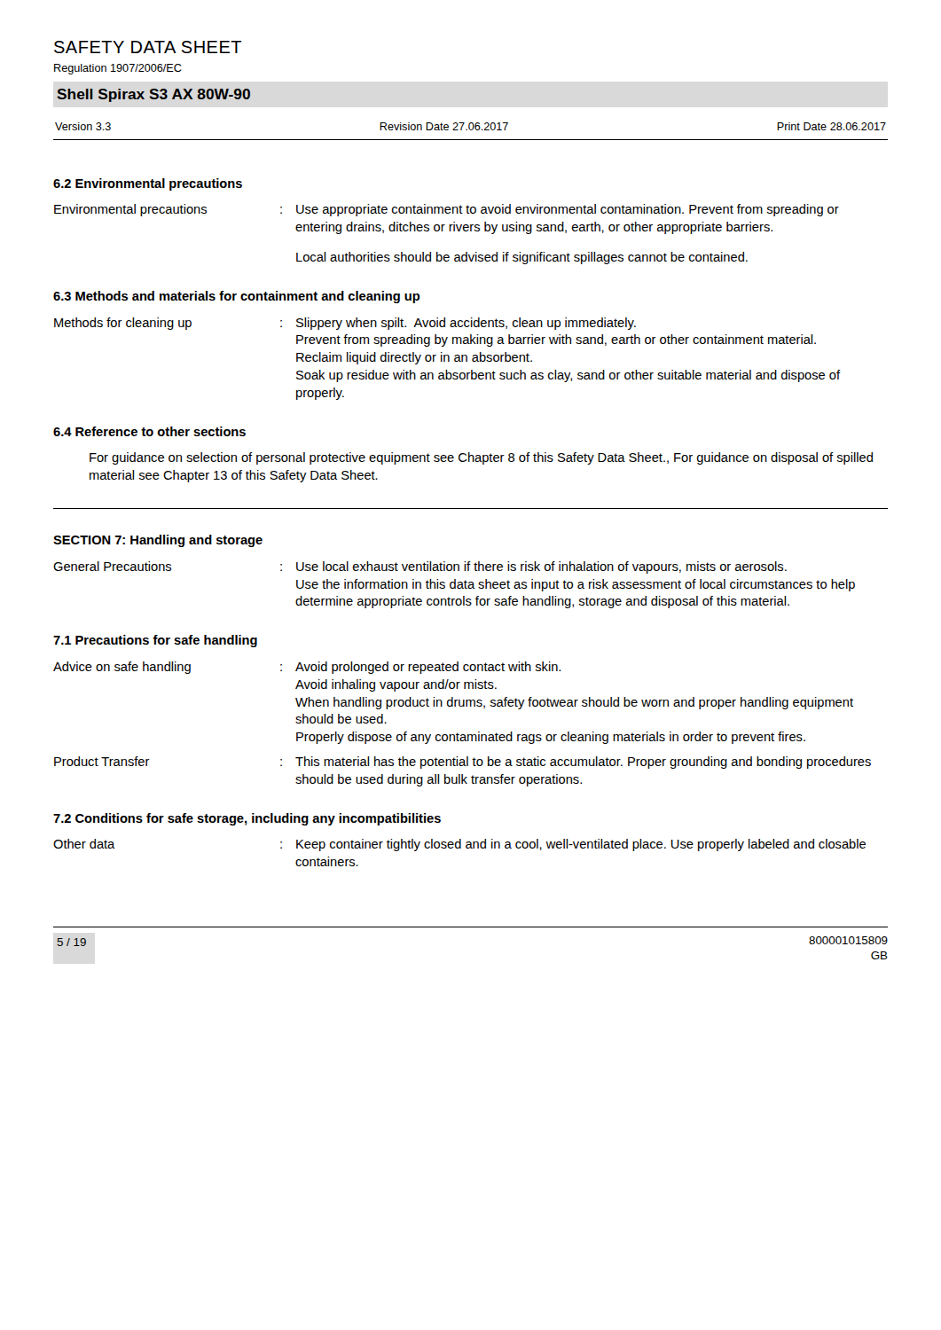SAFETY DATA SHEET
Regulation 1907/2006/EC
Shell Spirax S3 AX 80W-90
Version 3.3 Revision Date 27.06.2017 Print Date 28.06.2017
6.2 Environmental precautions
| Environmental precautions | : | Use appropriate containment to avoid environmental contamination. Prevent from spreading or entering drains, ditches or rivers by using sand, earth, or other appropriate barriers. Local authorities should be advised if significant spillages cannot be contained. |
6.3 Methods and materials for containment and cleaning up
| Methods for cleaning up | : | Slippery when spilt. Avoid accidents, clean up immediately. Prevent from spreading by making a barrier with sand, earth or other containment material. Reclaim liquid directly or in an absorbent. Soak up residue with an absorbent such as clay, sand or other suitable material and dispose of properly. |
6.4 Reference to other sections
For guidance on selection of personal protective equipment see Chapter 8 of this Safety Data Sheet., For guidance on disposal of spilled material see Chapter 13 of this Safety Data Sheet.
SECTION 7: Handling and storage
| General Precautions | : | Use local exhaust ventilation if there is risk of inhalation of vapours, mists or aerosols. Use the information in this data sheet as input to a risk assessment of local circumstances to help determine appropriate controls for safe handling, storage and disposal of this material. |
7.1 Precautions for safe handling
| Advice on safe handling | : | Avoid prolonged or repeated contact with skin. Avoid inhaling vapour and/or mists. When handling product in drums, safety footwear should be worn and proper handling equipment should be used. Properly dispose of any contaminated rags or cleaning materials in order to prevent fires. |
| Product Transfer | : | This material has the potential to be a static accumulator. Proper grounding and bonding procedures should be used during all bulk transfer operations. |
7.2 Conditions for safe storage, including any incompatibilities
| Other data | : | Keep container tightly closed and in a cool, well-ventilated place. Use properly labeled and closable containers. |
5 / 19
800001015809
GB